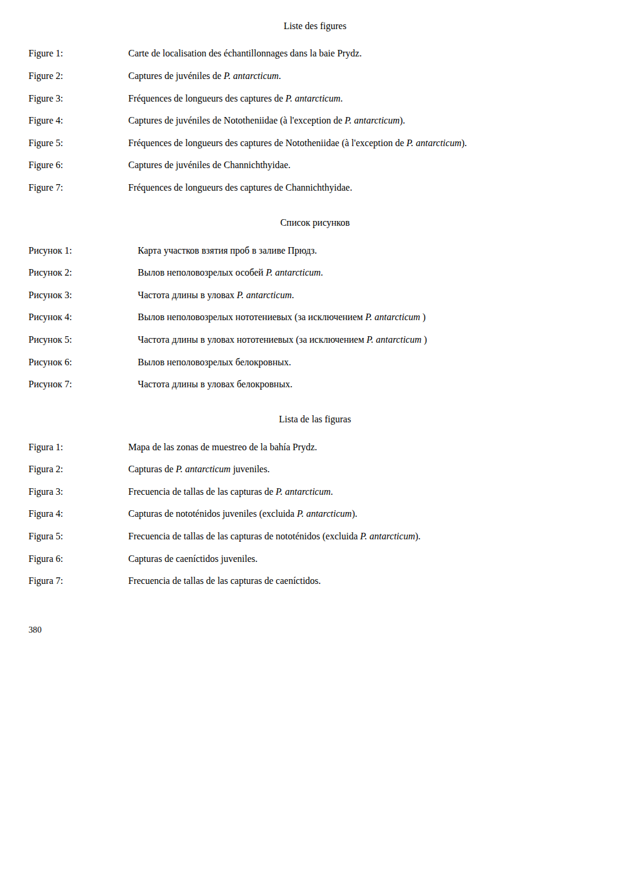Liste des figures
Figure 1:
Carte de localisation des échantillonnages dans la baie Prydz.
Figure 2:
Captures de juvéniles de P. antarcticum.
Figure 3:
Fréquences de longueurs des captures de P. antarcticum.
Figure 4:
Captures de juvéniles de Nototheniidae (à l'exception de P. antarcticum).
Figure 5:
Fréquences de longueurs des captures de Nototheniidae (à l'exception de P. antarcticum).
Figure 6:
Captures de juvéniles de Channichthyidae.
Figure 7:
Fréquences de longueurs des captures de Channichthyidae.
Список рисунков
Рисунок 1:
Карта участков взятия проб в заливе Прюдз.
Рисунок 2:
Вылов неполовозрелых особей P. antarcticum.
Рисунок 3:
Частота длины в уловах P. antarcticum.
Рисунок 4:
Вылов неполовозрелых нототениевых (за исключением P. antarcticum )
Рисунок 5:
Частота длины в уловах нототениевых (за исключением P. antarcticum )
Рисунок 6:
Вылов неполовозрелых белокровных.
Рисунок 7:
Частота длины в уловах белокровных.
Lista de las figuras
Figura 1:
Mapa de las zonas de muestreo de la bahía Prydz.
Figura 2:
Capturas de P. antarcticum juveniles.
Figura 3:
Frecuencia de tallas de las capturas de P. antarcticum.
Figura 4:
Capturas de nototénidos juveniles (excluida P. antarcticum).
Figura 5:
Frecuencia de tallas de las capturas de nototénidos (excluida P. antarcticum).
Figura 6:
Capturas de caeníctidos juveniles.
Figura 7:
Frecuencia de tallas de las capturas de caeníctidos.
380